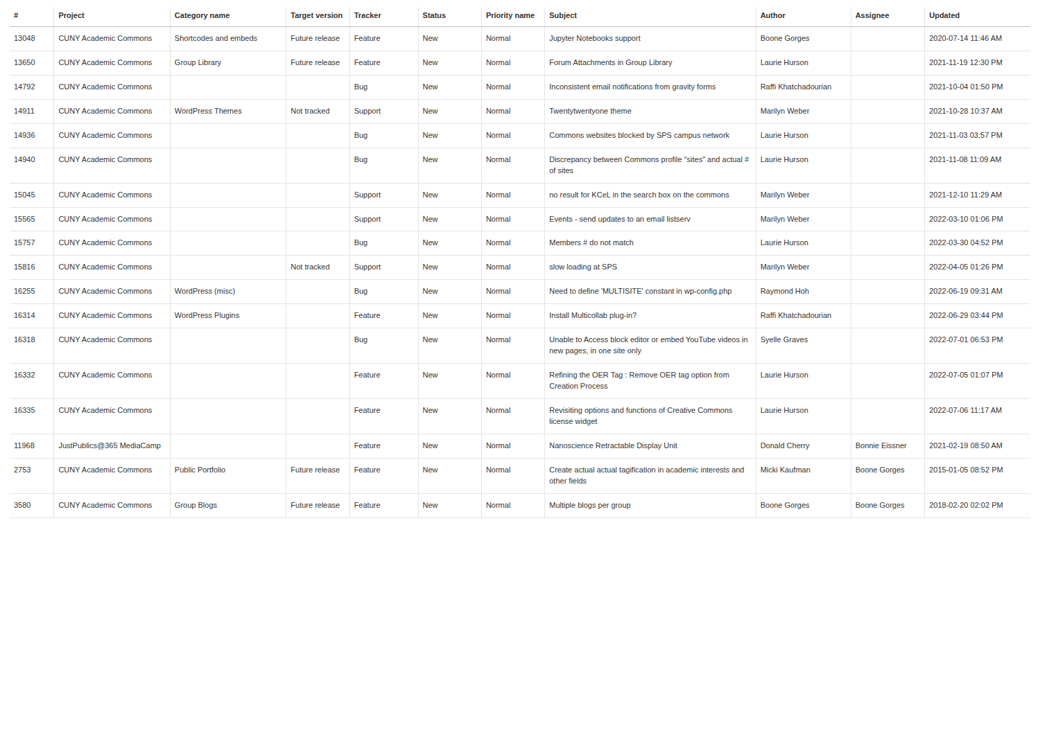| # | Project | Category name | Target version | Tracker | Status | Priority name | Subject | Author | Assignee | Updated |
| --- | --- | --- | --- | --- | --- | --- | --- | --- | --- | --- |
| 13048 | CUNY Academic Commons | Shortcodes and embeds | Future release | Feature | New | Normal | Jupyter Notebooks support | Boone Gorges | | 2020-07-14 11:46 AM |
| 13650 | CUNY Academic Commons | Group Library | Future release | Feature | New | Normal | Forum Attachments in Group Library | Laurie Hurson | | 2021-11-19 12:30 PM |
| 14792 | CUNY Academic Commons | | | Bug | New | Normal | Inconsistent email notifications from gravity forms | Raffi Khatchadourian | | 2021-10-04 01:50 PM |
| 14911 | CUNY Academic Commons | WordPress Themes | Not tracked | Support | New | Normal | Twentytwentyone theme | Marilyn Weber | | 2021-10-28 10:37 AM |
| 14936 | CUNY Academic Commons | | | Bug | New | Normal | Commons websites blocked by SPS campus network | Laurie Hurson | | 2021-11-03 03:57 PM |
| 14940 | CUNY Academic Commons | | | Bug | New | Normal | Discrepancy between Commons profile "sites" and actual # of sites | Laurie Hurson | | 2021-11-08 11:09 AM |
| 15045 | CUNY Academic Commons | | | Support | New | Normal | no result for KCeL in the search box on the commons | Marilyn Weber | | 2021-12-10 11:29 AM |
| 15565 | CUNY Academic Commons | | | Support | New | Normal | Events - send updates to an email listserv | Marilyn Weber | | 2022-03-10 01:06 PM |
| 15757 | CUNY Academic Commons | | | Bug | New | Normal | Members # do not match | Laurie Hurson | | 2022-03-30 04:52 PM |
| 15816 | CUNY Academic Commons | | Not tracked | Support | New | Normal | slow loading at SPS | Marilyn Weber | | 2022-04-05 01:26 PM |
| 16255 | CUNY Academic Commons | WordPress (misc) | | Bug | New | Normal | Need to define 'MULTISITE' constant in wp-config.php | Raymond Hoh | | 2022-06-19 09:31 AM |
| 16314 | CUNY Academic Commons | WordPress Plugins | | Feature | New | Normal | Install Multicollab plug-in? | Raffi Khatchadourian | | 2022-06-29 03:44 PM |
| 16318 | CUNY Academic Commons | | | Bug | New | Normal | Unable to Access block editor or embed YouTube videos in new pages, in one site only | Syelle Graves | | 2022-07-01 06:53 PM |
| 16332 | CUNY Academic Commons | | | Feature | New | Normal | Refining the OER Tag : Remove OER tag option from Creation Process | Laurie Hurson | | 2022-07-05 01:07 PM |
| 16335 | CUNY Academic Commons | | | Feature | New | Normal | Revisiting options and functions of Creative Commons license widget | Laurie Hurson | | 2022-07-06 11:17 AM |
| 11968 | JustPublics@365 MediaCamp | | | Feature | New | Normal | Nanoscience Retractable Display Unit | Donald Cherry | Bonnie Eissner | 2021-02-19 08:50 AM |
| 2753 | CUNY Academic Commons | Public Portfolio | Future release | Feature | New | Normal | Create actual actual tagification in academic interests and other fields | Micki Kaufman | Boone Gorges | 2015-01-05 08:52 PM |
| 3580 | CUNY Academic Commons | Group Blogs | Future release | Feature | New | Normal | Multiple blogs per group | Boone Gorges | Boone Gorges | 2018-02-20 02:02 PM |